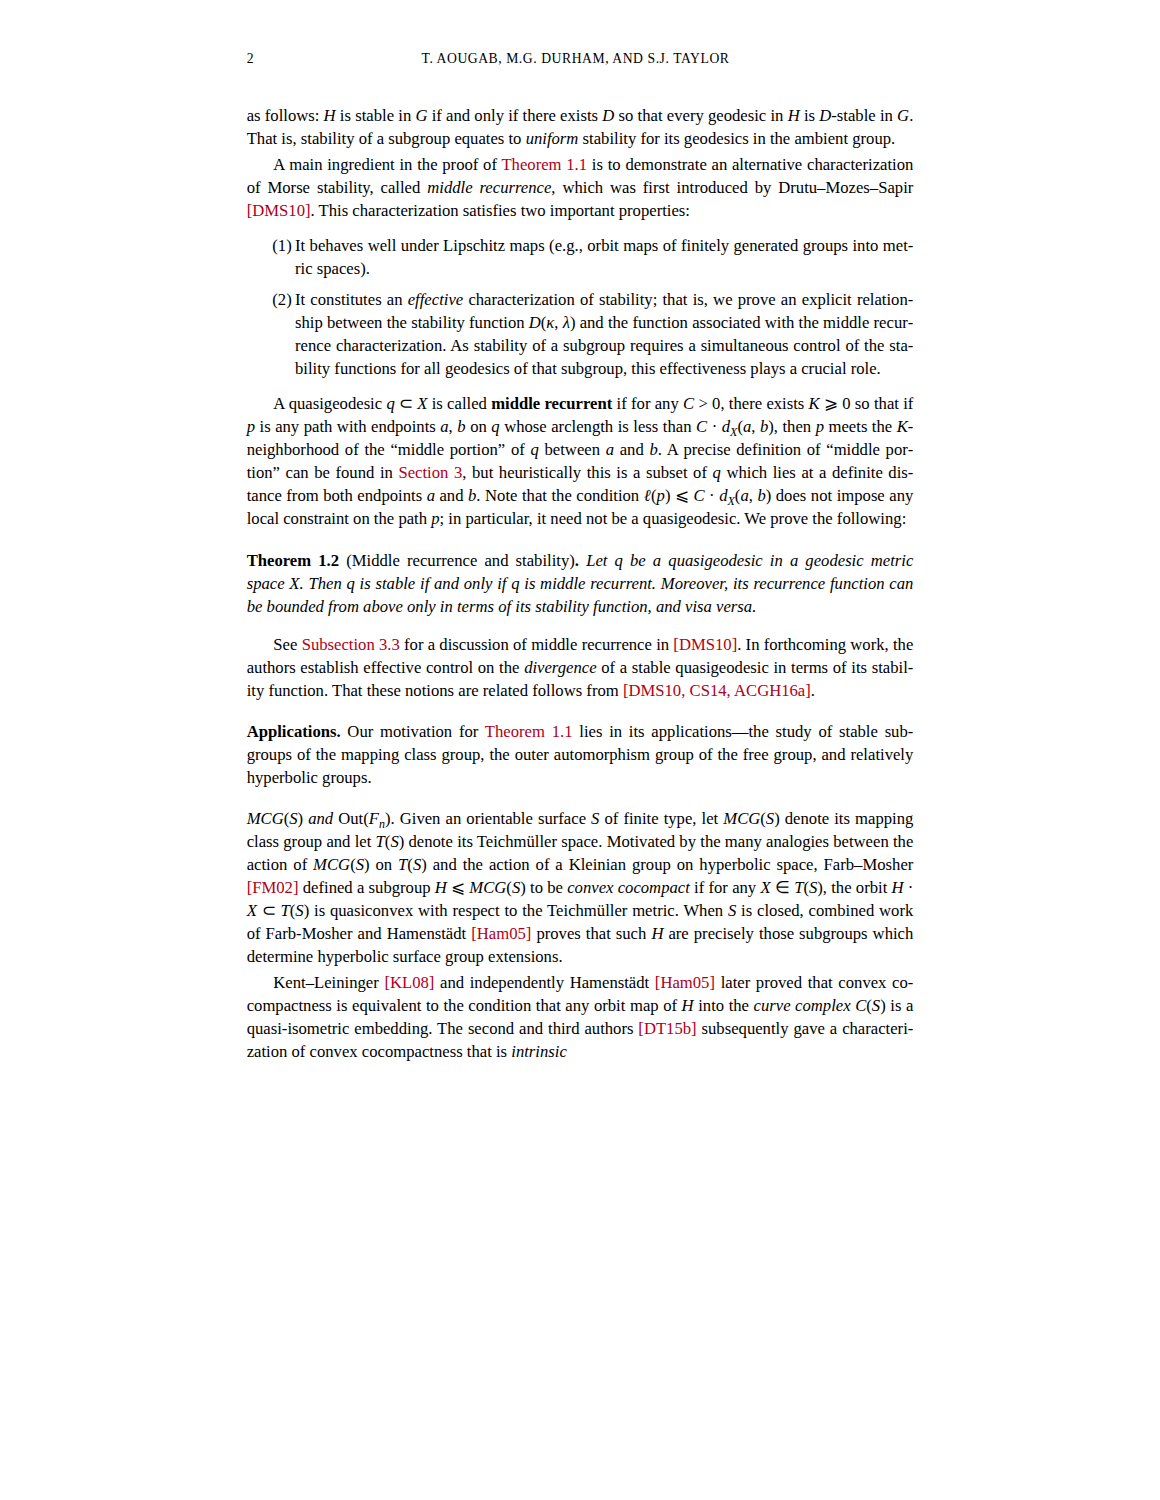2 T. Aougab, M.G. Durham, and S.J. Taylor
as follows: H is stable in G if and only if there exists D so that every geodesic in H is D-stable in G. That is, stability of a subgroup equates to uniform stability for its geodesics in the ambient group.
A main ingredient in the proof of Theorem 1.1 is to demonstrate an alternative characterization of Morse stability, called middle recurrence, which was first introduced by Drutu–Mozes–Sapir [DMS10]. This characterization satisfies two important properties:
It behaves well under Lipschitz maps (e.g., orbit maps of finitely generated groups into metric spaces).
It constitutes an effective characterization of stability; that is, we prove an explicit relationship between the stability function D(κ, λ) and the function associated with the middle recurrence characterization. As stability of a subgroup requires a simultaneous control of the stability functions for all geodesics of that subgroup, this effectiveness plays a crucial role.
A quasigeodesic q ⊂ X is called middle recurrent if for any C > 0, there exists K ⩾ 0 so that if p is any path with endpoints a, b on q whose arclength is less than C · dX(a, b), then p meets the K-neighborhood of the “middle portion” of q between a and b. A precise definition of “middle portion” can be found in Section 3, but heuristically this is a subset of q which lies at a definite distance from both endpoints a and b. Note that the condition ℓ(p) ⩽ C · dX(a, b) does not impose any local constraint on the path p; in particular, it need not be a quasigeodesic. We prove the following:
Theorem 1.2 (Middle recurrence and stability). Let q be a quasigeodesic in a geodesic metric space X. Then q is stable if and only if q is middle recurrent. Moreover, its recurrence function can be bounded from above only in terms of its stability function, and visa versa.
See Subsection 3.3 for a discussion of middle recurrence in [DMS10]. In forthcoming work, the authors establish effective control on the divergence of a stable quasigeodesic in terms of its stability function. That these notions are related follows from [DMS10, CS14, ACGH16a].
Applications. Our motivation for Theorem 1.1 lies in its applications—the study of stable subgroups of the mapping class group, the outer automorphism group of the free group, and relatively hyperbolic groups.
MCG(S) and Out(Fn). Given an orientable surface S of finite type, let MCG(S) denote its mapping class group and let T(S) denote its Teichmüller space. Motivated by the many analogies between the action of MCG(S) on T(S) and the action of a Kleinian group on hyperbolic space, Farb–Mosher [FM02] defined a subgroup H ⩽ MCG(S) to be convex cocompact if for any X ∈ T(S), the orbit H · X ⊂ T(S) is quasiconvex with respect to the Teichmüller metric. When S is closed, combined work of Farb-Mosher and Hamenstädt [Ham05] proves that such H are precisely those subgroups which determine hyperbolic surface group extensions.
Kent–Leininger [KL08] and independently Hamenstädt [Ham05] later proved that convex cocompactness is equivalent to the condition that any orbit map of H into the curve complex C(S) is a quasi-isometric embedding. The second and third authors [DT15b] subsequently gave a characterization of convex cocompactness that is intrinsic